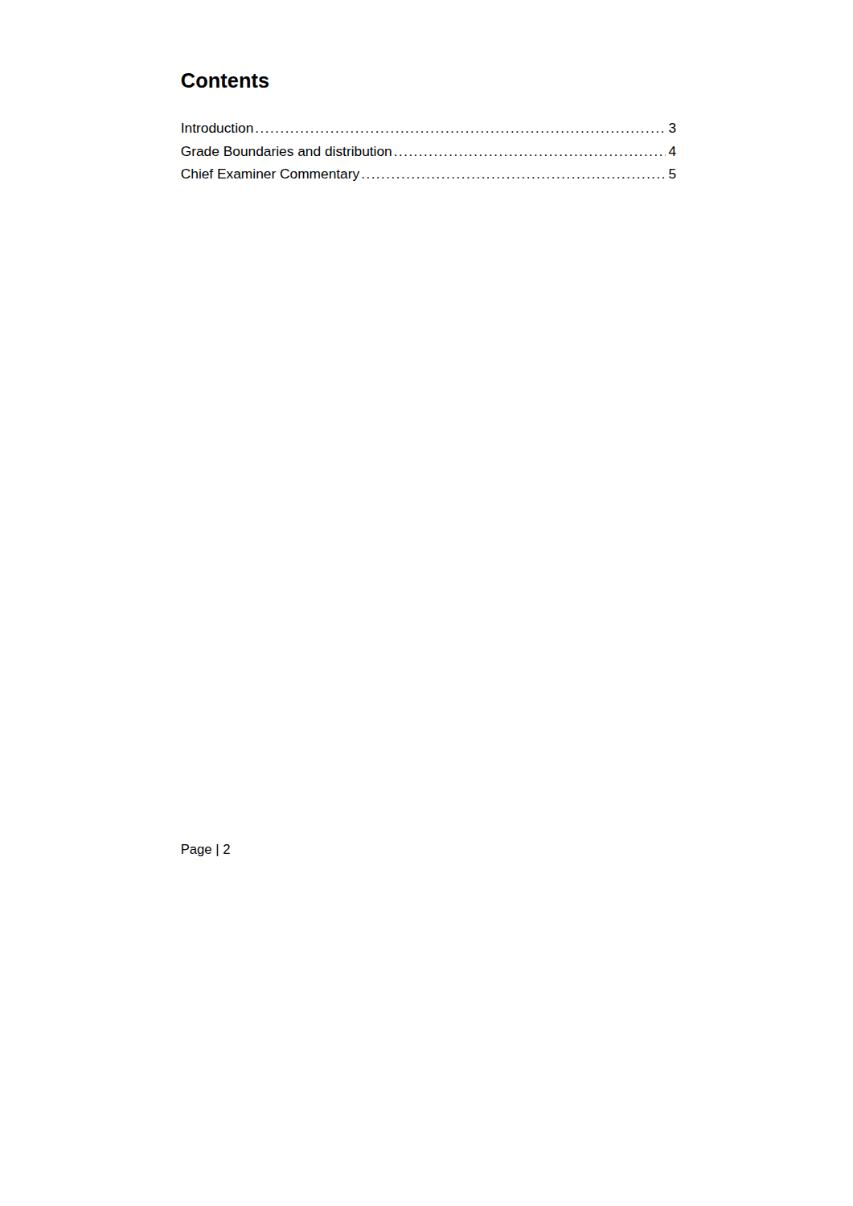Contents
Introduction .................................................................................................................. 3
Grade Boundaries and distribution ........................................................................................... 4
Chief Examiner Commentary .................................................................................................. 5
Page | 2